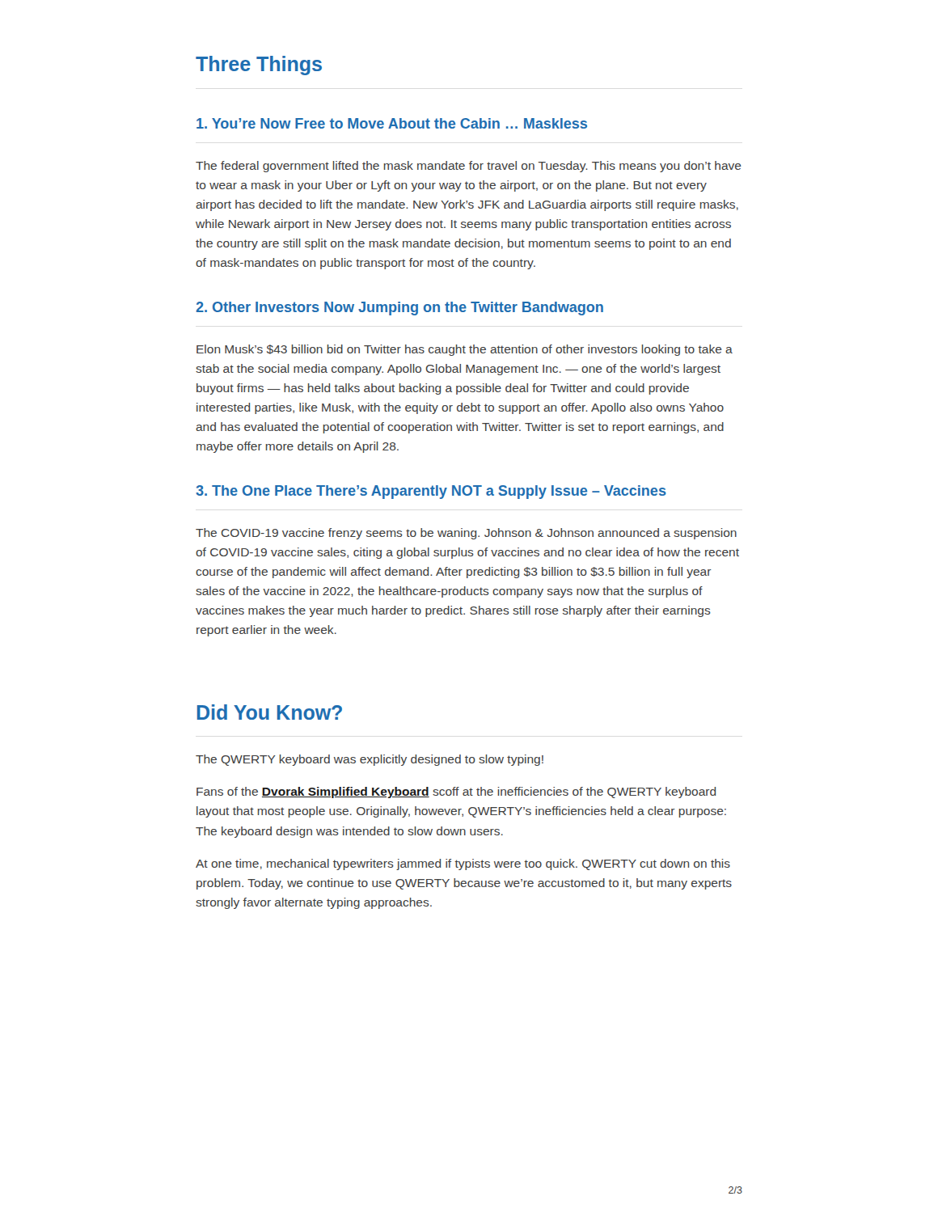Three Things
1. You’re Now Free to Move About the Cabin … Maskless
The federal government lifted the mask mandate for travel on Tuesday. This means you don’t have to wear a mask in your Uber or Lyft on your way to the airport, or on the plane. But not every airport has decided to lift the mandate. New York’s JFK and LaGuardia airports still require masks, while Newark airport in New Jersey does not. It seems many public transportation entities across the country are still split on the mask mandate decision, but momentum seems to point to an end of mask-mandates on public transport for most of the country.
2. Other Investors Now Jumping on the Twitter Bandwagon
Elon Musk’s $43 billion bid on Twitter has caught the attention of other investors looking to take a stab at the social media company. Apollo Global Management Inc. — one of the world’s largest buyout firms — has held talks about backing a possible deal for Twitter and could provide interested parties, like Musk, with the equity or debt to support an offer. Apollo also owns Yahoo and has evaluated the potential of cooperation with Twitter. Twitter is set to report earnings, and maybe offer more details on April 28.
3. The One Place There’s Apparently NOT a Supply Issue – Vaccines
The COVID-19 vaccine frenzy seems to be waning. Johnson & Johnson announced a suspension of COVID-19 vaccine sales, citing a global surplus of vaccines and no clear idea of how the recent course of the pandemic will affect demand. After predicting $3 billion to $3.5 billion in full year sales of the vaccine in 2022, the healthcare-products company says now that the surplus of vaccines makes the year much harder to predict. Shares still rose sharply after their earnings report earlier in the week.
Did You Know?
The QWERTY keyboard was explicitly designed to slow typing!
Fans of the Dvorak Simplified Keyboard scoff at the inefficiencies of the QWERTY keyboard layout that most people use. Originally, however, QWERTY’s inefficiencies held a clear purpose: The keyboard design was intended to slow down users.
At one time, mechanical typewriters jammed if typists were too quick. QWERTY cut down on this problem. Today, we continue to use QWERTY because we’re accustomed to it, but many experts strongly favor alternate typing approaches.
2/3